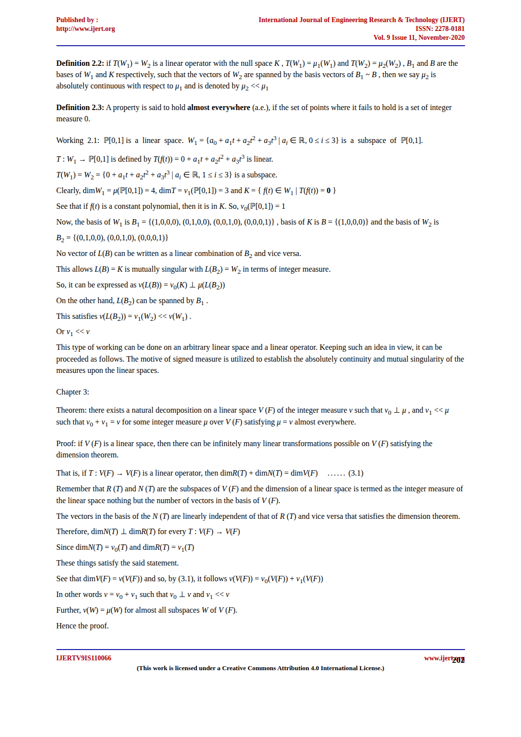Published by :
http://www.ijert.org
International Journal of Engineering Research & Technology (IJERT)
ISSN: 2278-0181
Vol. 9 Issue 11, November-2020
Definition 2.2: if T(W1) = W2 is a linear operator with the null space K , T(W1) = μ1(W1) and T(W2) = μ2(W2) , B1 and B are the bases of W1 and K respectively, such that the vectors of W2 are spanned by the basis vectors of B1 ~ B , then we say μ2 is absolutely continuous with respect to μ1 and is denoted by μ2 << μ1
Definition 2.3: A property is said to hold almost everywhere (a.e.), if the set of points where it fails to hold is a set of integer measure 0.
Working 2.1: ℙ[0,1] is a linear space. W1 = {a0 + a1t + a2t2 + a3t3 | ai ∈ ℝ, 0 ≤ i ≤ 3} is a subspace of ℙ[0,1].
T : W1 → ℙ[0,1] is defined by T(f(t)) = 0 + a1t + a2t2 + a3t3 is linear.
T(W1) = W2 = {0 + a1t + a2t2 + a3t3 | ai ∈ ℝ, 1 ≤ i ≤ 3} is a subspace.
Clearly, dimW1 = μ(ℙ[0,1]) = 4, dimT = ν1(ℙ[0,1]) = 3 and K = { f(t) ∈ W1 | T(f(t)) = 0 }
See that if f(t) is a constant polynomial, then it is in K. So, ν0(ℙ[0,1]) = 1
Now, the basis of W1 is B1 = {(1,0,0,0), (0,1,0,0), (0,0,1,0), (0,0,0,1)} , basis of K is B = {(1,0,0,0)} and the basis of W2 is
B2 = {(0,1,0,0), (0,0,1,0), (0,0,0,1)}
No vector of L(B) can be written as a linear combination of B2 and vice versa.
This allows L(B) = K is mutually singular with L(B2) = W2 in terms of integer measure.
So, it can be expressed as ν(L(B)) = ν0(K) ⊥ μ(L(B2))
On the other hand, L(B2) can be spanned by B1 .
This satisfies ν(L(B2)) = ν1(W2) << ν(W1) .
Or ν1 << ν
This type of working can be done on an arbitrary linear space and a linear operator. Keeping such an idea in view, it can be proceeded as follows. The motive of signed measure is utilized to establish the absolutely continuity and mutual singularity of the measures upon the linear spaces.
Chapter 3:
Theorem: there exists a natural decomposition on a linear space V (F) of the integer measure ν such that ν0 ⊥ μ , and ν1 << μ such that ν0 + ν1 = ν for some integer measure μ over V (F) satisfying μ = ν almost everywhere.
Proof: if V (F) is a linear space, then there can be infinitely many linear transformations possible on V (F) satisfying the dimension theorem.
That is, if T : V(F) → V(F) is a linear operator, then dimR(T) + dimN(T) = dimV(F) ...... (3.1)
Remember that R (T) and N (T) are the subspaces of V (F) and the dimension of a linear space is termed as the integer measure of the linear space nothing but the number of vectors in the basis of V (F).
The vectors in the basis of the N (T) are linearly independent of that of R (T) and vice versa that satisfies the dimension theorem.
Therefore, dimN(T) ⊥ dimR(T) for every T : V(F) → V(F)
Since dimN(T) = ν0(T) and dimR(T) = ν1(T)
These things satisfy the said statement.
See that dimV(F) = ν(V(F)) and so, by (3.1), it follows ν(V(F)) = ν0(V(F)) + ν1(V(F))
In other words ν = ν0 + ν1 such that ν0 ⊥ ν and ν1 << ν
Further, ν(W) = μ(W) for almost all subspaces W of V (F).
Hence the proof.
IJERTV9IS110066 www.ijert.org 202
(This work is licensed under a Creative Commons Attribution 4.0 International License.)